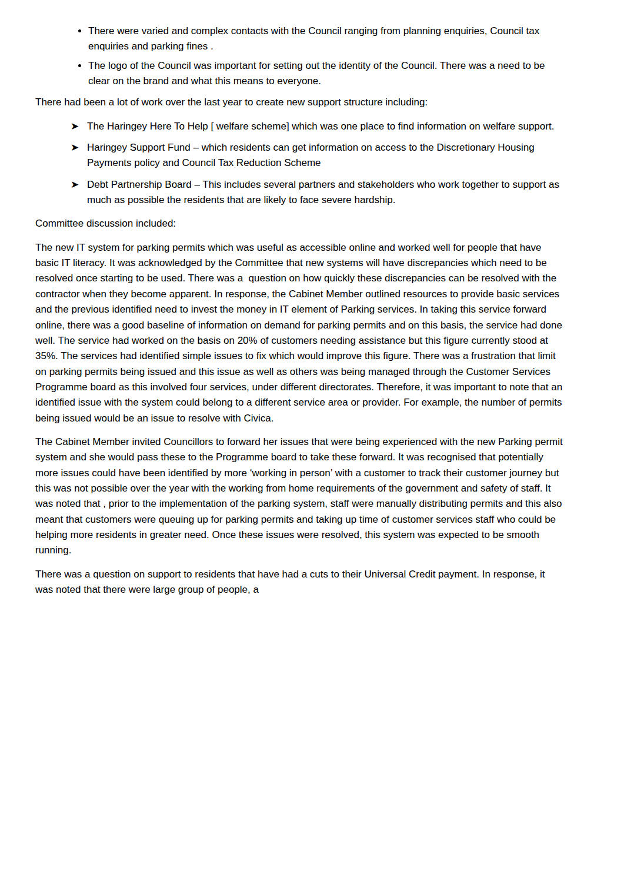There were varied and complex contacts with the Council ranging from planning enquiries, Council tax enquiries and parking fines .
The logo of the Council was important for setting out the identity of the Council. There was a need to be clear on the brand and what this means to everyone.
There had been a lot of work over the last year to create new support structure including:
The Haringey Here To Help [ welfare scheme] which was one place to find information on welfare support.
Haringey Support Fund – which residents can get information on access to the Discretionary Housing Payments policy and Council Tax Reduction Scheme
Debt Partnership Board – This includes several partners and stakeholders who work together to support as much as possible the residents that are likely to face severe hardship.
Committee discussion included:
The new IT system for parking permits which was useful as accessible online and worked well for people that have basic IT literacy. It was acknowledged by the Committee that new systems will have discrepancies which need to be resolved once starting to be used. There was a question on how quickly these discrepancies can be resolved with the contractor when they become apparent. In response, the Cabinet Member outlined resources to provide basic services and the previous identified need to invest the money in IT element of Parking services. In taking this service forward online, there was a good baseline of information on demand for parking permits and on this basis, the service had done well. The service had worked on the basis on 20% of customers needing assistance but this figure currently stood at 35%. The services had identified simple issues to fix which would improve this figure. There was a frustration that limit on parking permits being issued and this issue as well as others was being managed through the Customer Services Programme board as this involved four services, under different directorates. Therefore, it was important to note that an identified issue with the system could belong to a different service area or provider. For example, the number of permits being issued would be an issue to resolve with Civica.
The Cabinet Member invited Councillors to forward her issues that were being experienced with the new Parking permit system and she would pass these to the Programme board to take these forward. It was recognised that potentially more issues could have been identified by more ‘working in person’ with a customer to track their customer journey but this was not possible over the year with the working from home requirements of the government and safety of staff. It was noted that , prior to the implementation of the parking system, staff were manually distributing permits and this also meant that customers were queuing up for parking permits and taking up time of customer services staff who could be helping more residents in greater need. Once these issues were resolved, this system was expected to be smooth running.
There was a question on support to residents that have had a cuts to their Universal Credit payment. In response, it was noted that there were large group of people, a